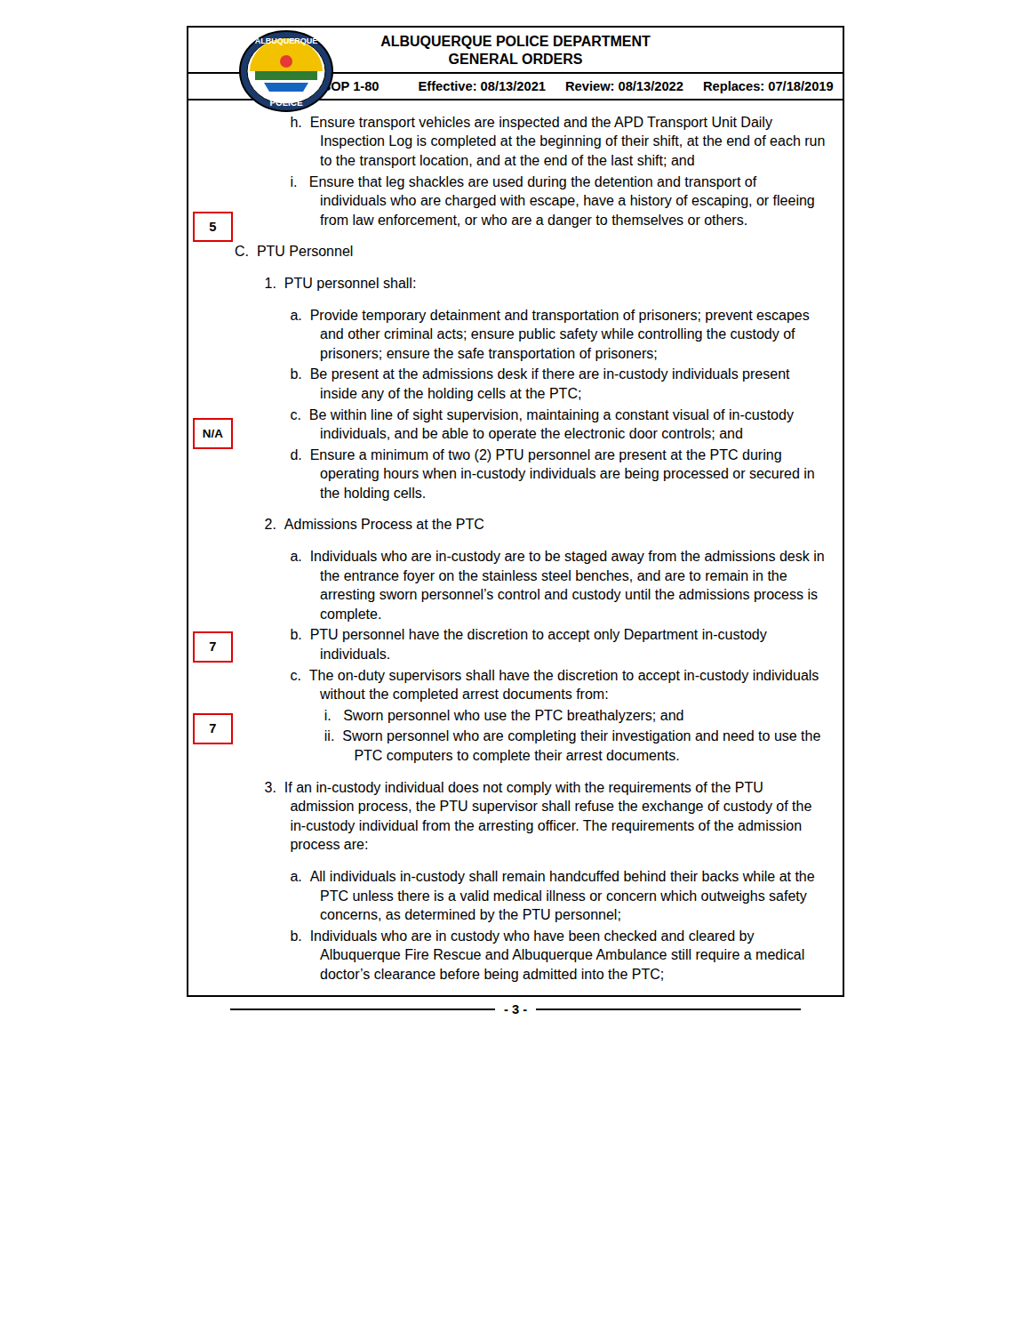ALBUQUERQUE POLICE
ALBUQUERQUE POLICE DEPARTMENT
GENERAL ORDERS
SOP 1-80
Effective: 08/13/2021 Review: 08/13/2022 Replaces: 07/18/2019
h. Ensure transport vehicles are inspected and the APD Transport Unit Daily Inspection Log is completed at the beginning of their shift, at the end of each run to the transport location, and at the end of the last shift; and
i. Ensure that leg shackles are used during the detention and transport of individuals who are charged with escape, have a history of escaping, or fleeing from law enforcement, or who are a danger to themselves or others.
5
C. PTU Personnel
1. PTU personnel shall:
a. Provide temporary detainment and transportation of prisoners; prevent escapes and other criminal acts; ensure public safety while controlling the custody of prisoners; ensure the safe transportation of prisoners;
b. Be present at the admissions desk if there are in-custody individuals present inside any of the holding cells at the PTC;
c. Be within line of sight supervision, maintaining a constant visual of in-custody individuals, and be able to operate the electronic door controls; and
d. Ensure a minimum of two (2) PTU personnel are present at the PTC during operating hours when in-custody individuals are being processed or secured in the holding cells.
N/A
2. Admissions Process at the PTC
a. Individuals who are in-custody are to be staged away from the admissions desk in the entrance foyer on the stainless steel benches, and are to remain in the arresting sworn personnel’s control and custody until the admissions process is complete.
b. PTU personnel have the discretion to accept only Department in-custody individuals.
c. The on-duty supervisors shall have the discretion to accept in-custody individuals without the completed arrest documents from:
i. Sworn personnel who use the PTC breathalyzers; and
ii. Sworn personnel who are completing their investigation and need to use the PTC computers to complete their arrest documents.
7
3. If an in-custody individual does not comply with the requirements of the PTU admission process, the PTU supervisor shall refuse the exchange of custody of the in-custody individual from the arresting officer. The requirements of the admission process are:
7
a. All individuals in-custody shall remain handcuffed behind their backs while at the PTC unless there is a valid medical illness or concern which outweighs safety concerns, as determined by the PTU personnel;
b. Individuals who are in custody who have been checked and cleared by Albuquerque Fire Rescue and Albuquerque Ambulance still require a medical doctor’s clearance before being admitted into the PTC;
- 3 -